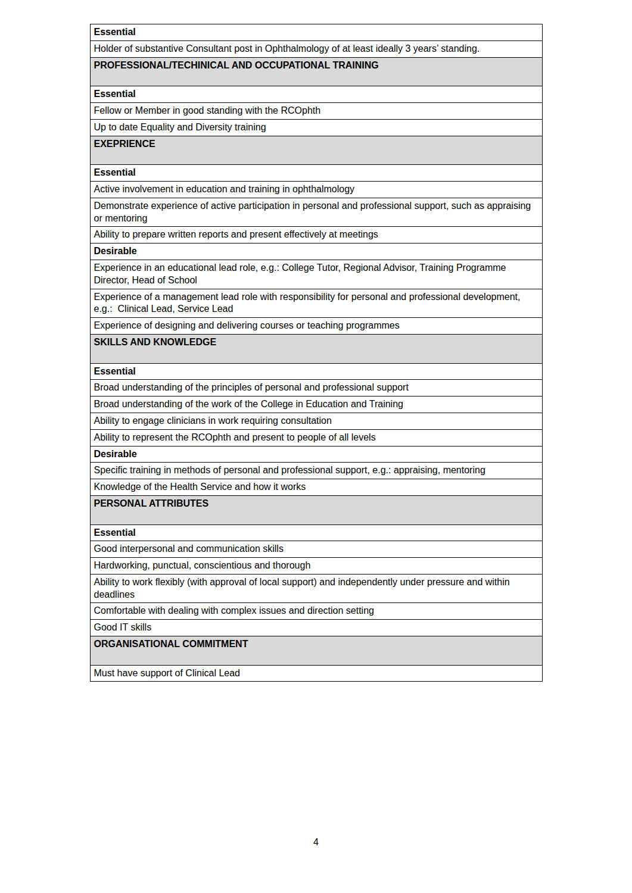| Essential |
| Holder of substantive Consultant post in Ophthalmology of at least ideally 3 years’ standing. |
| PROFESSIONAL/TECHINICAL AND OCCUPATIONAL TRAINING |
| Essential |
| Fellow or Member in good standing with the RCOphth |
| Up to date Equality and Diversity training |
| EXEPRIENCE |
| Essential |
| Active involvement in education and training in ophthalmology |
| Demonstrate experience of active participation in personal and professional support, such as appraising or mentoring |
| Ability to prepare written reports and present effectively at meetings |
| Desirable |
| Experience in an educational lead role, e.g.: College Tutor, Regional Advisor, Training Programme Director, Head of School |
| Experience of a management lead role with responsibility for personal and professional development, e.g.: Clinical Lead, Service Lead |
| Experience of designing and delivering courses or teaching programmes |
| SKILLS AND KNOWLEDGE |
| Essential |
| Broad understanding of the principles of personal and professional support |
| Broad understanding of the work of the College in Education and Training |
| Ability to engage clinicians in work requiring consultation |
| Ability to represent the RCOphth and present to people of all levels |
| Desirable |
| Specific training in methods of personal and professional support, e.g.: appraising, mentoring |
| Knowledge of the Health Service and how it works |
| PERSONAL ATTRIBUTES |
| Essential |
| Good interpersonal and communication skills |
| Hardworking, punctual, conscientious and thorough |
| Ability to work flexibly (with approval of local support) and independently under pressure and within deadlines |
| Comfortable with dealing with complex issues and direction setting |
| Good IT skills |
| ORGANISATIONAL COMMITMENT |
| Must have support of Clinical Lead |
4